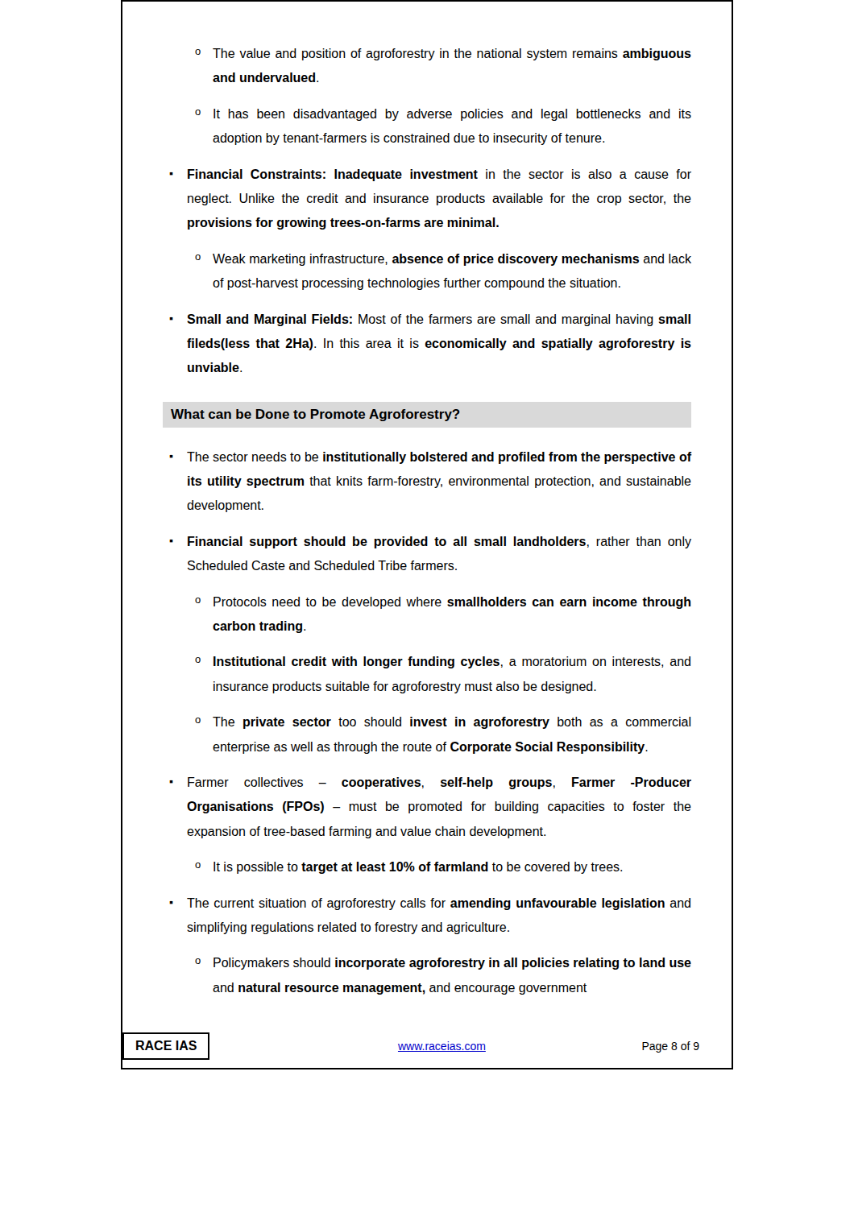The value and position of agroforestry in the national system remains ambiguous and undervalued.
It has been disadvantaged by adverse policies and legal bottlenecks and its adoption by tenant-farmers is constrained due to insecurity of tenure.
Financial Constraints: Inadequate investment in the sector is also a cause for neglect. Unlike the credit and insurance products available for the crop sector, the provisions for growing trees-on-farms are minimal.
Weak marketing infrastructure, absence of price discovery mechanisms and lack of post-harvest processing technologies further compound the situation.
Small and Marginal Fields: Most of the farmers are small and marginal having small fileds(less that 2Ha). In this area it is economically and spatially agroforestry is unviable.
What can be Done to Promote Agroforestry?
The sector needs to be institutionally bolstered and profiled from the perspective of its utility spectrum that knits farm-forestry, environmental protection, and sustainable development.
Financial support should be provided to all small landholders, rather than only Scheduled Caste and Scheduled Tribe farmers.
Protocols need to be developed where smallholders can earn income through carbon trading.
Institutional credit with longer funding cycles, a moratorium on interests, and insurance products suitable for agroforestry must also be designed.
The private sector too should invest in agroforestry both as a commercial enterprise as well as through the route of Corporate Social Responsibility.
Farmer collectives – cooperatives, self-help groups, Farmer -Producer Organisations (FPOs) – must be promoted for building capacities to foster the expansion of tree-based farming and value chain development.
It is possible to target at least 10% of farmland to be covered by trees.
The current situation of agroforestry calls for amending unfavourable legislation and simplifying regulations related to forestry and agriculture.
Policymakers should incorporate agroforestry in all policies relating to land use and natural resource management, and encourage government
RACE IAS
www.raceias.com
Page 8 of 9